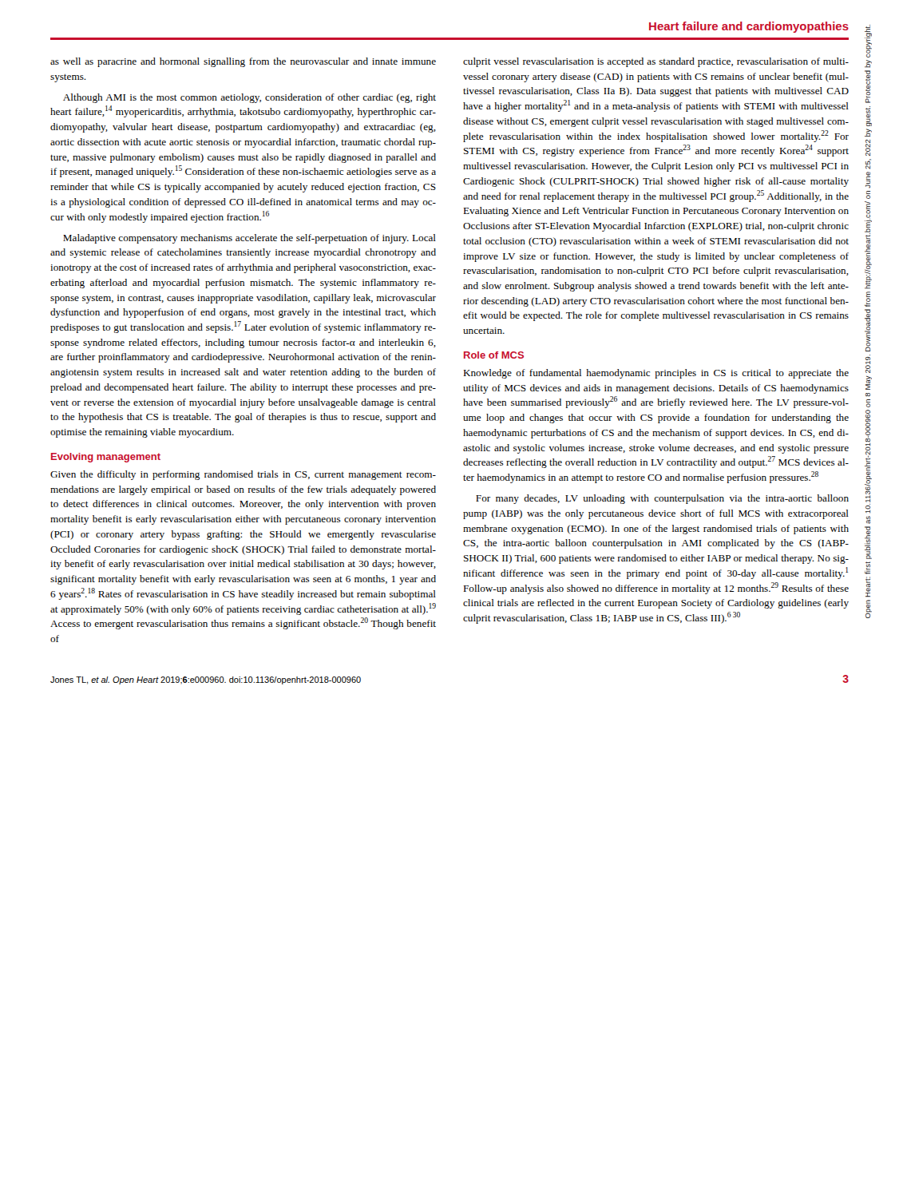Open Heart: first published as 10.1136/openhrt-2018-000960 on 8 May 2019. Downloaded from http://openheart.bmj.com/ on June 25, 2022 by guest. Protected by copyright.
Heart failure and cardiomyopathies
as well as paracrine and hormonal signalling from the neurovascular and innate immune systems.
Although AMI is the most common aetiology, consideration of other cardiac (eg, right heart failure,14 myopericarditis, arrhythmia, takotsubo cardiomyopathy, hyperthrophic cardiomyopathy, valvular heart disease, postpartum cardiomyopathy) and extracardiac (eg, aortic dissection with acute aortic stenosis or myocardial infarction, traumatic chordal rupture, massive pulmonary embolism) causes must also be rapidly diagnosed in parallel and if present, managed uniquely.15 Consideration of these non-ischaemic aetiologies serve as a reminder that while CS is typically accompanied by acutely reduced ejection fraction, CS is a physiological condition of depressed CO ill-defined in anatomical terms and may occur with only modestly impaired ejection fraction.16
Maladaptive compensatory mechanisms accelerate the self-perpetuation of injury. Local and systemic release of catecholamines transiently increase myocardial chronotropy and ionotropy at the cost of increased rates of arrhythmia and peripheral vasoconstriction, exacerbating afterload and myocardial perfusion mismatch. The systemic inflammatory response system, in contrast, causes inappropriate vasodilation, capillary leak, microvascular dysfunction and hypoperfusion of end organs, most gravely in the intestinal tract, which predisposes to gut translocation and sepsis.17 Later evolution of systemic inflammatory response syndrome related effectors, including tumour necrosis factor-α and interleukin 6, are further proinflammatory and cardiodepressive. Neurohormonal activation of the renin-angiotensin system results in increased salt and water retention adding to the burden of preload and decompensated heart failure. The ability to interrupt these processes and prevent or reverse the extension of myocardial injury before unsalvageable damage is central to the hypothesis that CS is treatable. The goal of therapies is thus to rescue, support and optimise the remaining viable myocardium.
Evolving management
Given the difficulty in performing randomised trials in CS, current management recommendations are largely empirical or based on results of the few trials adequately powered to detect differences in clinical outcomes. Moreover, the only intervention with proven mortality benefit is early revascularisation either with percutaneous coronary intervention (PCI) or coronary artery bypass grafting: the SHould we emergently revascularise Occluded Coronaries for cardiogenic shocK (SHOCK) Trial failed to demonstrate mortality benefit of early revascularisation over initial medical stabilisation at 30 days; however, significant mortality benefit with early revascularisation was seen at 6 months, 1 year and 6 years2.18 Rates of revascularisation in CS have steadily increased but remain suboptimal at approximately 50% (with only 60% of patients receiving cardiac catheterisation at all).19 Access to emergent revascularisation thus remains a significant obstacle.20 Though benefit of
culprit vessel revascularisation is accepted as standard practice, revascularisation of multivessel coronary artery disease (CAD) in patients with CS remains of unclear benefit (multivessel revascularisation, Class IIa B). Data suggest that patients with multivessel CAD have a higher mortality21 and in a meta-analysis of patients with STEMI with multivessel disease without CS, emergent culprit vessel revascularisation with staged multivessel complete revascularisation within the index hospitalisation showed lower mortality.22 For STEMI with CS, registry experience from France23 and more recently Korea24 support multivessel revascularisation. However, the Culprit Lesion only PCI vs multivessel PCI in Cardiogenic Shock (CULPRIT-SHOCK) Trial showed higher risk of all-cause mortality and need for renal replacement therapy in the multivessel PCI group.25 Additionally, in the Evaluating Xience and Left Ventricular Function in Percutaneous Coronary Intervention on Occlusions after ST-Elevation Myocardial Infarction (EXPLORE) trial, non-culprit chronic total occlusion (CTO) revascularisation within a week of STEMI revascularisation did not improve LV size or function. However, the study is limited by unclear completeness of revascularisation, randomisation to non-culprit CTO PCI before culprit revascularisation, and slow enrolment. Subgroup analysis showed a trend towards benefit with the left anterior descending (LAD) artery CTO revascularisation cohort where the most functional benefit would be expected. The role for complete multivessel revascularisation in CS remains uncertain.
Role of MCS
Knowledge of fundamental haemodynamic principles in CS is critical to appreciate the utility of MCS devices and aids in management decisions. Details of CS haemodynamics have been summarised previously26 and are briefly reviewed here. The LV pressure-volume loop and changes that occur with CS provide a foundation for understanding the haemodynamic perturbations of CS and the mechanism of support devices. In CS, end diastolic and systolic volumes increase, stroke volume decreases, and end systolic pressure decreases reflecting the overall reduction in LV contractility and output.27 MCS devices alter haemodynamics in an attempt to restore CO and normalise perfusion pressures.28
For many decades, LV unloading with counterpulsation via the intra-aortic balloon pump (IABP) was the only percutaneous device short of full MCS with extracorporeal membrane oxygenation (ECMO). In one of the largest randomised trials of patients with CS, the intra-aortic balloon counterpulsation in AMI complicated by the CS (IABP-SHOCK II) Trial, 600 patients were randomised to either IABP or medical therapy. No significant difference was seen in the primary end point of 30-day all-cause mortality.1 Follow-up analysis also showed no difference in mortality at 12 months.29 Results of these clinical trials are reflected in the current European Society of Cardiology guidelines (early culprit revascularisation, Class 1B; IABP use in CS, Class III).6 30
Jones TL, et al. Open Heart 2019;6:e000960. doi:10.1136/openhrt-2018-000960
3